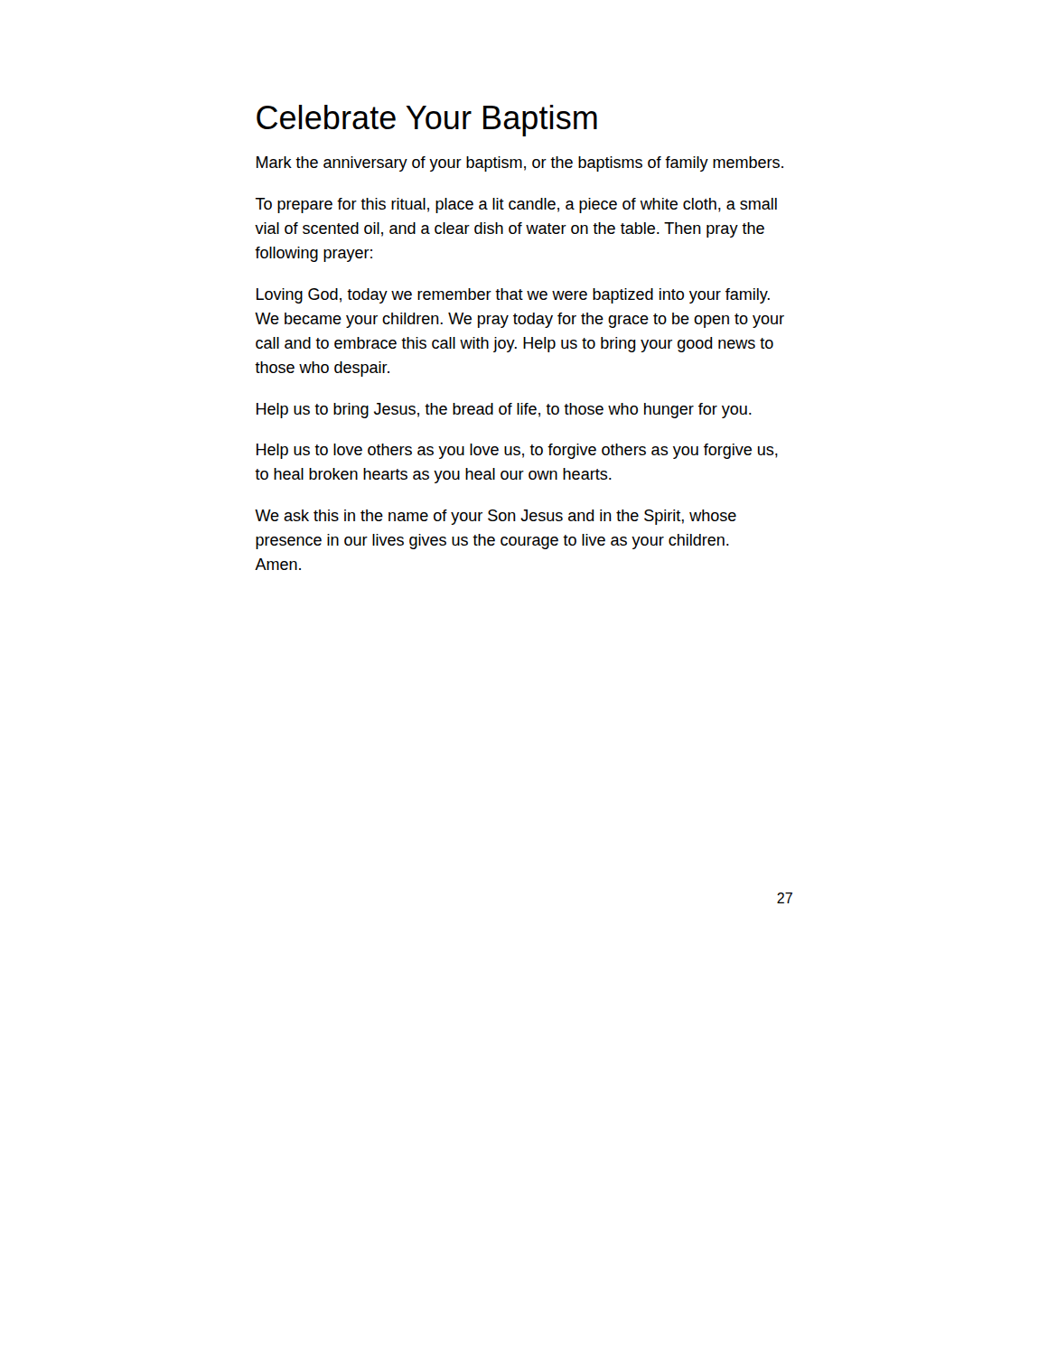Celebrate Your Baptism
Mark the anniversary of your baptism, or the baptisms of family members.
To prepare for this ritual, place a lit candle, a piece of white cloth, a small vial of scented oil, and a clear dish of water on the table. Then pray the following prayer:
Loving God, today we remember that we were baptized into your family. We became your children. We pray today for the grace to be open to your call and to embrace this call with joy. Help us to bring your good news to those who despair.
Help us to bring Jesus, the bread of life, to those who hunger for you.
Help us to love others as you love us, to forgive others as you forgive us, to heal broken hearts as you heal our own hearts.
We ask this in the name of your Son Jesus and in the Spirit, whose presence in our lives gives us the courage to live as your children.
Amen.
27